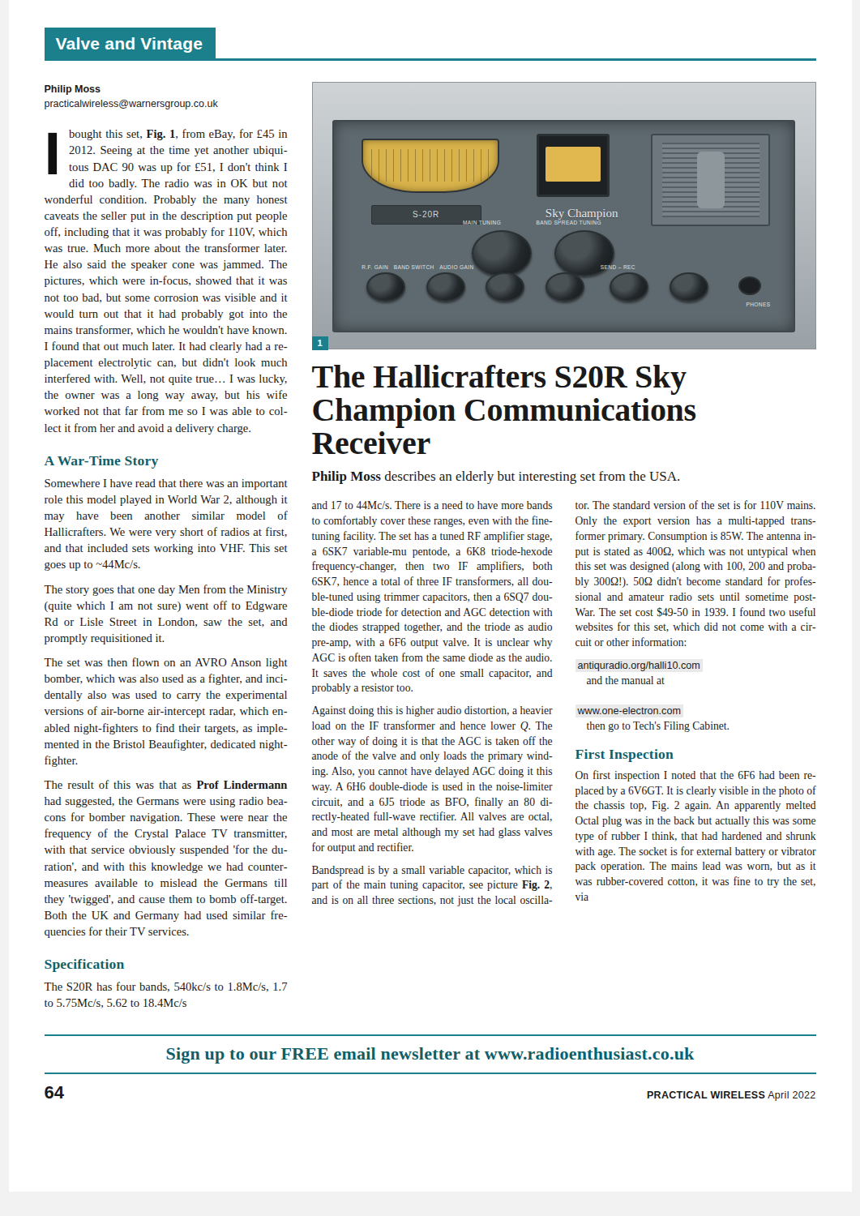Valve and Vintage
Philip Moss
practicalwireless@warnersgroup.co.uk
Ibought this set, Fig. 1, from eBay, for £45 in 2012. Seeing at the time yet another ubiquitous DAC 90 was up for £51, I don't think I did too badly. The radio was in OK but not wonderful condition. Probably the many honest caveats the seller put in the description put people off, including that it was probably for 110V, which was true. Much more about the transformer later. He also said the speaker cone was jammed. The pictures, which were in-focus, showed that it was not too bad, but some corrosion was visible and it would turn out that it had probably got into the mains transformer, which he wouldn't have known. I found that out much later. It had clearly had a replacement electrolytic can, but didn't look much interfered with. Well, not quite true… I was lucky, the owner was a long way away, but his wife worked not that far from me so I was able to collect it from her and avoid a delivery charge.
A War-Time Story
Somewhere I have read that there was an important role this model played in World War 2, although it may have been another similar model of Hallicrafters. We were very short of radios at first, and that included sets working into VHF. This set goes up to ~44Mc/s.
The story goes that one day Men from the Ministry (quite which I am not sure) went off to Edgware Rd or Lisle Street in London, saw the set, and promptly requisitioned it.
The set was then flown on an AVRO Anson light bomber, which was also used as a fighter, and incidentally also was used to carry the experimental versions of air-borne air-intercept radar, which enabled night-fighters to find their targets, as implemented in the Bristol Beaufighter, dedicated night-fighter.
The result of this was that as Prof Lindermann had suggested, the Germans were using radio beacons for bomber navigation. These were near the frequency of the Crystal Palace TV transmitter, with that service obviously suspended 'for the duration', and with this knowledge we had countermeasures available to mislead the Germans till they 'twigged', and cause them to bomb off-target. Both the UK and Germany had used similar frequencies for their TV services.
Specification
The S20R has four bands, 540kc/s to 1.8Mc/s, 1.7 to 5.75Mc/s, 5.62 to 18.4Mc/s
Sky Champion
MAIN TUNING
BAND SPREAD TUNING
R.F. GAIN BAND SWITCH AUDIO GAIN
SEND – REC
PHONES
1
The Hallicrafters S20R Sky Champion Communications Receiver
Philip Moss describes an elderly but interesting set from the USA.
and 17 to 44Mc/s. There is a need to have more bands to comfortably cover these ranges, even with the fine-tuning facility. The set has a tuned RF amplifier stage, a 6SK7 variable-mu pentode, a 6K8 triode-hexode frequency-changer, then two IF amplifiers, both 6SK7, hence a total of three IF transformers, all double-tuned using trimmer capacitors, then a 6SQ7 double-diode triode for detection and AGC detection with the diodes strapped together, and the triode as audio pre-amp, with a 6F6 output valve. It is unclear why AGC is often taken from the same diode as the audio. It saves the whole cost of one small capacitor, and probably a resistor too.
Against doing this is higher audio distortion, a heavier load on the IF transformer and hence lower Q. The other way of doing it is that the AGC is taken off the anode of the valve and only loads the primary winding. Also, you cannot have delayed AGC doing it this way. A 6H6 double-diode is used in the noise-limiter circuit, and a 6J5 triode as BFO, finally an 80 directly-heated full-wave rectifier. All valves are octal, and most are metal although my set had glass valves for output and rectifier.
Bandspread is by a small variable capacitor, which is part of the main tuning capacitor, see picture Fig. 2, and is on all three sections, not just the local oscillator. The standard version of the set is for 110V mains. Only the export version has a multi-tapped transformer primary. Consumption is 85W. The antenna input is stated as 400Ω, which was not untypical when this set was designed (along with 100, 200 and probably 300Ω!). 50Ω didn't become standard for professional and amateur radio sets until sometime post-War. The set cost $49-50 in 1939. I found two useful websites for this set, which did not come with a circuit or other information:
antiquradio.org/halli10.com
and the manual at
www.one-electron.com
then go to Tech's Filing Cabinet.
First Inspection
On first inspection I noted that the 6F6 had been replaced by a 6V6GT. It is clearly visible in the photo of the chassis top, Fig. 2 again. An apparently melted Octal plug was in the back but actually this was some type of rubber I think, that had hardened and shrunk with age. The socket is for external battery or vibrator pack operation. The mains lead was worn, but as it was rubber-covered cotton, it was fine to try the set, via
Sign up to our FREE email newsletter at www.radioenthusiast.co.uk
64
PRACTICAL WIRELESS April 2022